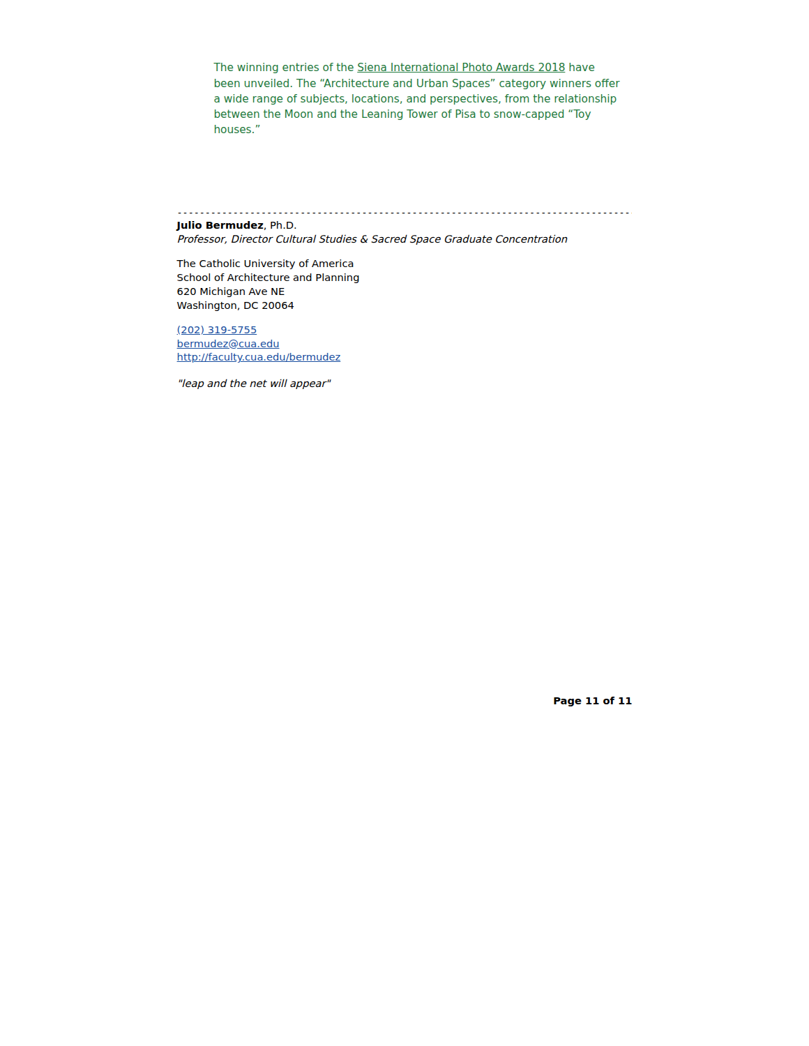The winning entries of the Siena International Photo Awards 2018 have been unveiled. The “Architecture and Urban Spaces” category winners offer a wide range of subjects, locations, and perspectives, from the relationship between the Moon and the Leaning Tower of Pisa to snow-capped “Toy houses.”
-----------------------------------------------------------------------------------
Julio Bermudez, Ph.D.
Professor, Director Cultural Studies & Sacred Space Graduate Concentration
The Catholic University of America
School of Architecture and Planning
620 Michigan Ave NE
Washington, DC 20064
(202) 319-5755
bermudez@cua.edu
http://faculty.cua.edu/bermudez
"leap and the net will appear"
Page 11 of 11